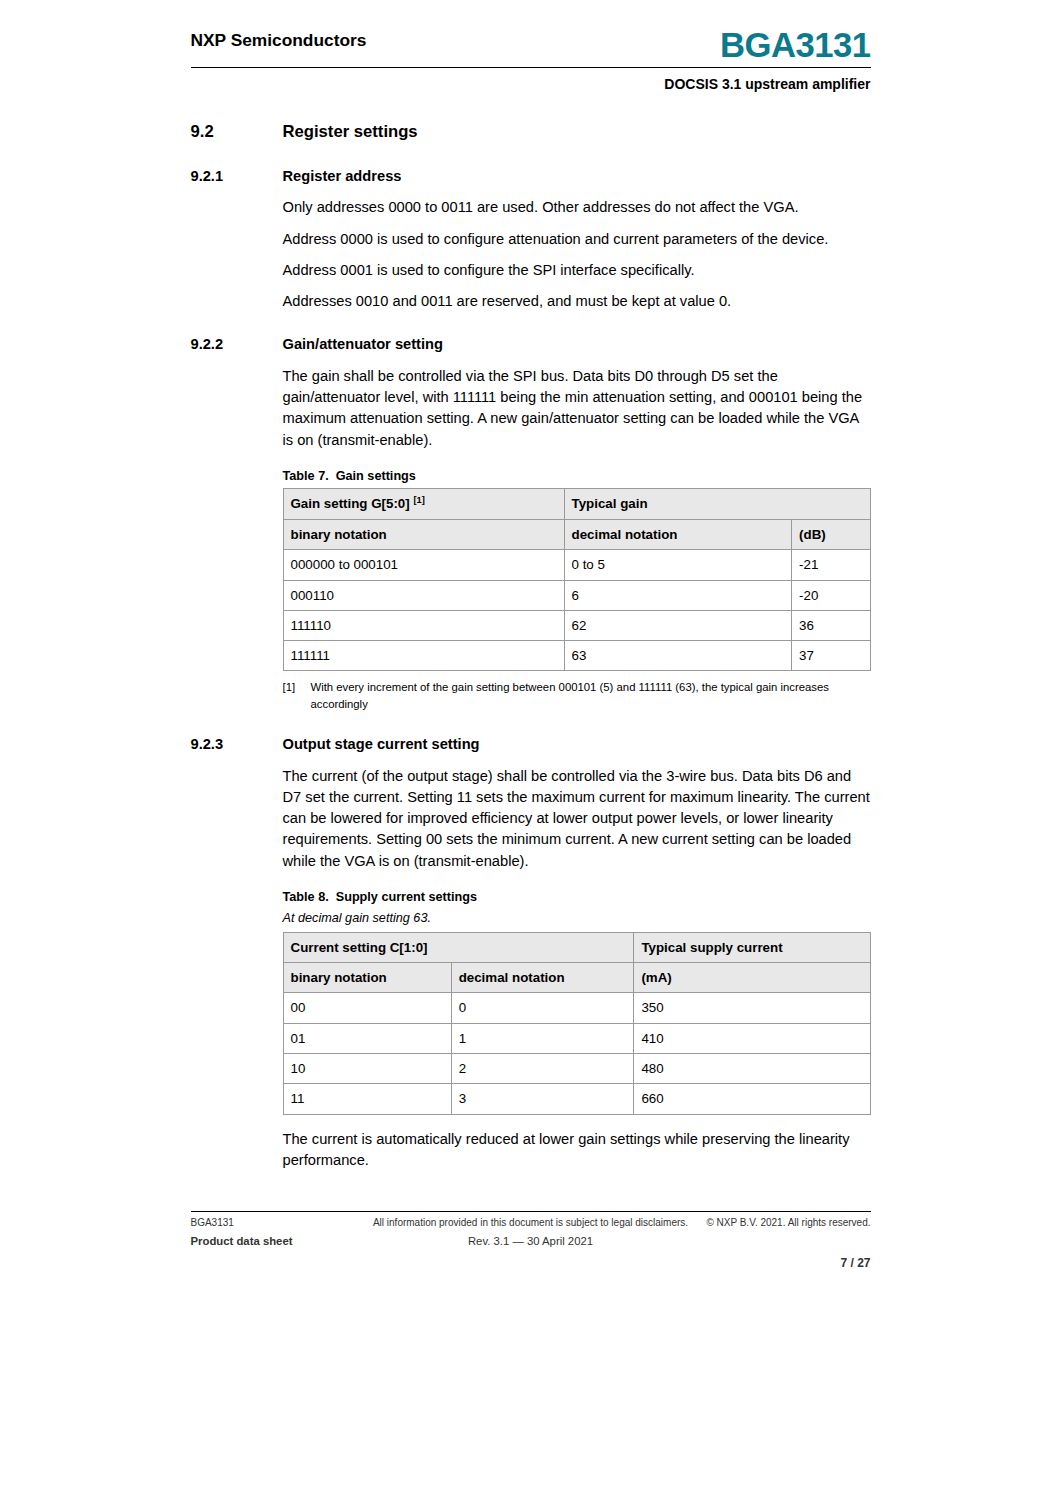NXP Semiconductors BGA3131
DOCSIS 3.1 upstream amplifier
9.2
Register settings
9.2.1
Register address
Only addresses 0000 to 0011 are used. Other addresses do not affect the VGA.
Address 0000 is used to configure attenuation and current parameters of the device.
Address 0001 is used to configure the SPI interface specifically.
Addresses 0010 and 0011 are reserved, and must be kept at value 0.
9.2.2
Gain/attenuator setting
The gain shall be controlled via the SPI bus. Data bits D0 through D5 set the gain/attenuator level, with 111111 being the min attenuation setting, and 000101 being the maximum attenuation setting. A new gain/attenuator setting can be loaded while the VGA is on (transmit-enable).
Table 7. Gain settings
| Gain setting G[5:0] [1] | Typical gain |
| --- | --- |
| binary notation | decimal notation | (dB) |
| 000000 to 000101 | 0 to 5 | -21 |
| 000110 | 6 | -20 |
| 111110 | 62 | 36 |
| 111111 | 63 | 37 |
[1]
With every increment of the gain setting between 000101 (5) and 111111 (63), the typical gain increases accordingly
9.2.3
Output stage current setting
The current (of the output stage) shall be controlled via the 3-wire bus. Data bits D6 and D7 set the current. Setting 11 sets the maximum current for maximum linearity. The current can be lowered for improved efficiency at lower output power levels, or lower linearity requirements. Setting 00 sets the minimum current. A new current setting can be loaded while the VGA is on (transmit-enable).
Table 8. Supply current settings
At decimal gain setting 63.
| Current setting C[1:0] | Typical supply current |
| --- | --- |
| binary notation | decimal notation | (mA) |
| 00 | 0 | 350 |
| 01 | 1 | 410 |
| 10 | 2 | 480 |
| 11 | 3 | 660 |
The current is automatically reduced at lower gain settings while preserving the linearity performance.
BGA3131
All information provided in this document is subject to legal disclaimers.
© NXP B.V. 2021. All rights reserved.
Product data sheet
Rev. 3.1 — 30 April 2021
7 / 27